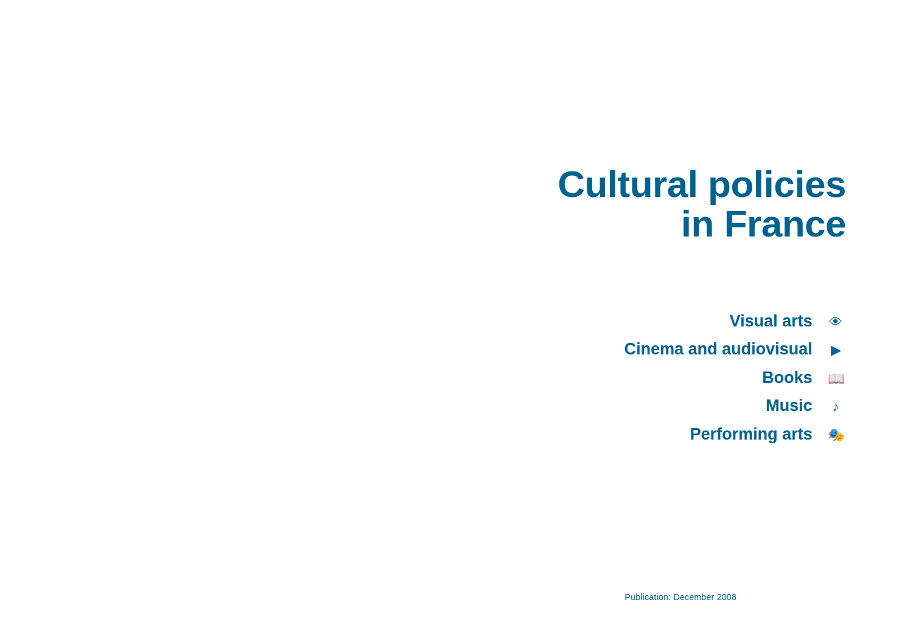Cultural policies
in France
Visual arts 👁
Cinema and audiovisual ▶
Books 📖
Music ♪
Performing arts 🎭
Publication: December 2008